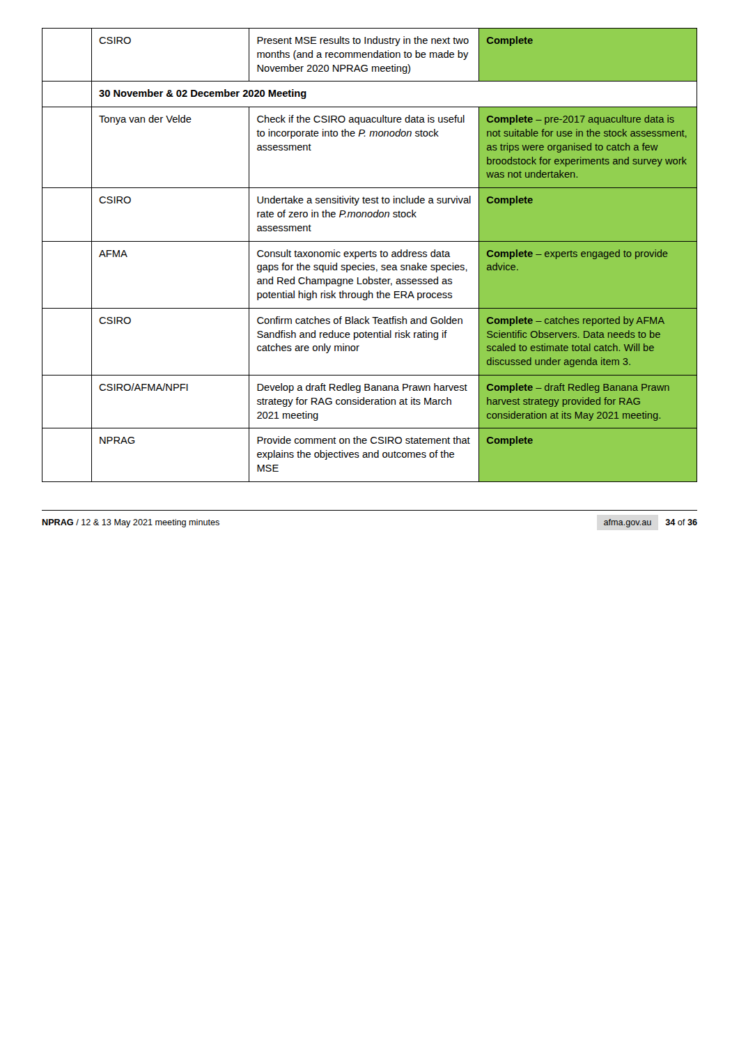| | CSIRO | Present MSE results to Industry in the next two months (and a recommendation to be made by November 2020 NPRAG meeting) | Complete |
| | 30 November & 02 December 2020 Meeting |
| | Tonya van der Velde | Check if the CSIRO aquaculture data is useful to incorporate into the P. monodon stock assessment | Complete – pre-2017 aquaculture data is not suitable for use in the stock assessment, as trips were organised to catch a few broodstock for experiments and survey work was not undertaken. |
| | CSIRO | Undertake a sensitivity test to include a survival rate of zero in the P.monodon stock assessment | Complete |
| | AFMA | Consult taxonomic experts to address data gaps for the squid species, sea snake species, and Red Champagne Lobster, assessed as potential high risk through the ERA process | Complete – experts engaged to provide advice. |
| | CSIRO | Confirm catches of Black Teatfish and Golden Sandfish and reduce potential risk rating if catches are only minor | Complete – catches reported by AFMA Scientific Observers. Data needs to be scaled to estimate total catch. Will be discussed under agenda item 3. |
| | CSIRO/AFMA/NPFI | Develop a draft Redleg Banana Prawn harvest strategy for RAG consideration at its March 2021 meeting | Complete – draft Redleg Banana Prawn harvest strategy provided for RAG consideration at its May 2021 meeting. |
| | NPRAG | Provide comment on the CSIRO statement that explains the objectives and outcomes of the MSE | Complete |
NPRAG / 12 & 13 May 2021 meeting minutes
afma.gov.au 34 of 36